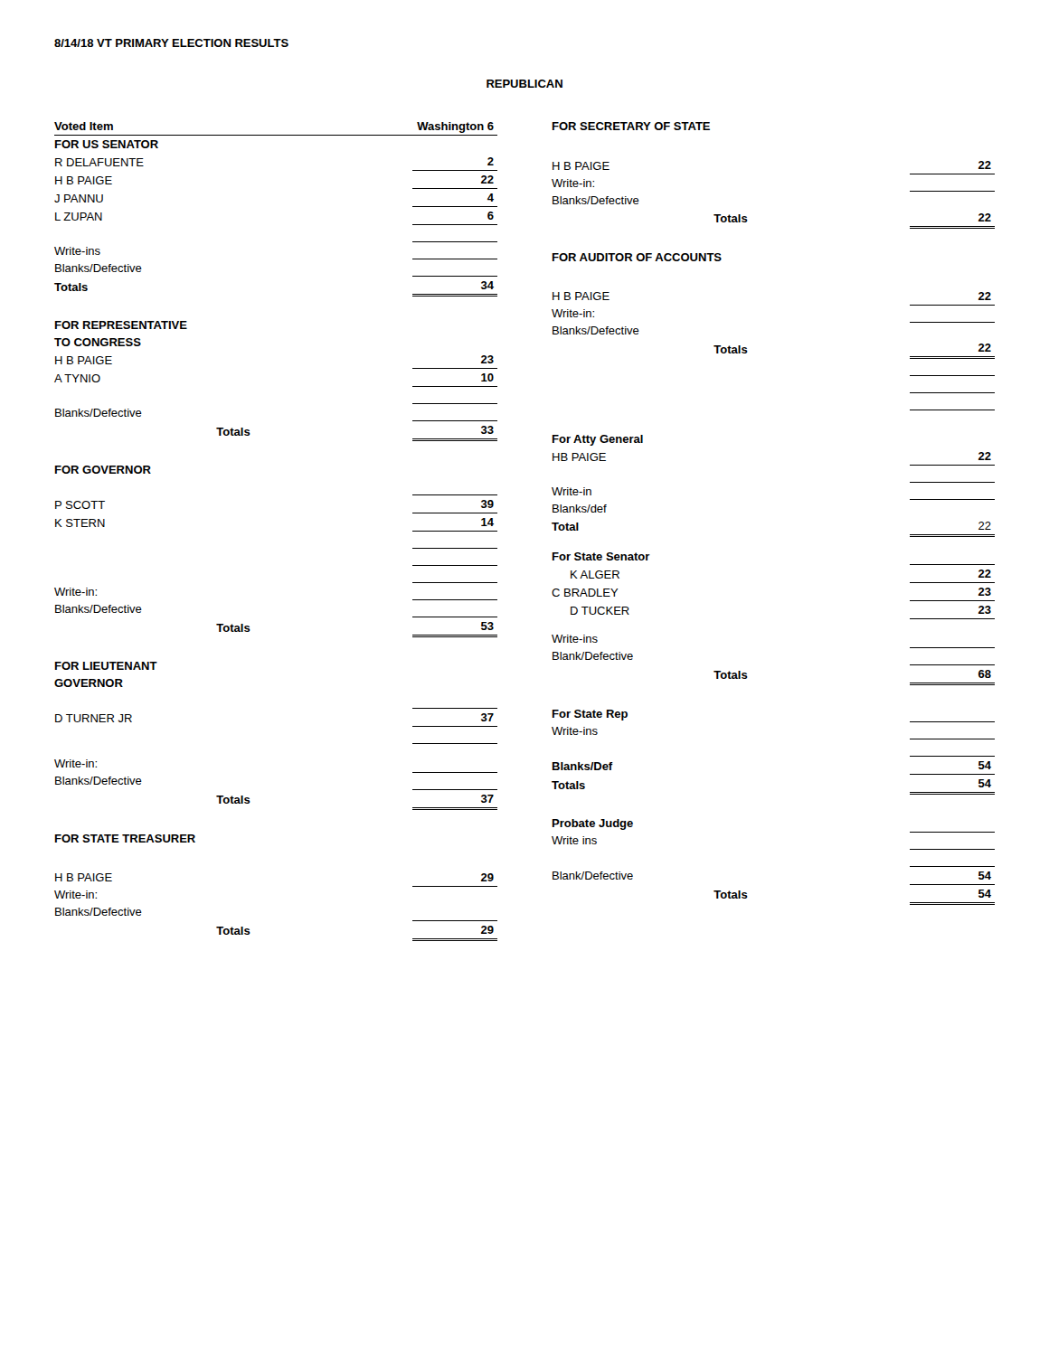8/14/18 VT PRIMARY ELECTION RESULTS
REPUBLICAN
| Voted Item | Washington 6 |
| FOR US SENATOR | |
| R DELAFUENTE | 2 |
| H B PAIGE | 22 |
| J PANNU | 4 |
| L ZUPAN | 6 |
| Write-ins | |
| Blanks/Defective | |
| Totals | 34 |
| FOR REPRESENTATIVE | |
| TO CONGRESS | |
| H B PAIGE | 23 |
| A TYNIO | 10 |
| Blanks/Defective | |
| Totals | 33 |
| FOR GOVERNOR | |
| P SCOTT | 39 |
| K STERN | 14 |
| Write-in: | |
| Blanks/Defective | |
| Totals | 53 |
| FOR LIEUTENANT | |
| GOVERNOR | |
| D TURNER JR | 37 |
| Write-in: | |
| Blanks/Defective | |
| Totals | 37 |
| FOR STATE TREASURER | |
| H B PAIGE | 29 |
| Write-in: | |
| Blanks/Defective | |
| Totals | 29 |
| FOR SECRETARY OF STATE | |
| H B PAIGE | 22 |
| Write-in: | |
| Blanks/Defective | |
| Totals | 22 |
| FOR AUDITOR OF ACCOUNTS | |
| H B PAIGE | 22 |
| Write-in: | |
| Blanks/Defective | |
| Totals | 22 |
| For Atty General | |
| HB PAIGE | 22 |
| Write-in | |
| Blanks/def | |
| Total | 22 |
| For State Senator | |
| K ALGER | 22 |
| C BRADLEY | 23 |
| D TUCKER | 23 |
| Write-ins | |
| Blank/Defective | |
| Totals | 68 |
| For State Rep | |
| Write-ins | |
| Blanks/Def | 54 |
| Totals | 54 |
| Probate Judge | |
| Write ins | |
| Blank/Defective | 54 |
| Totals | 54 |